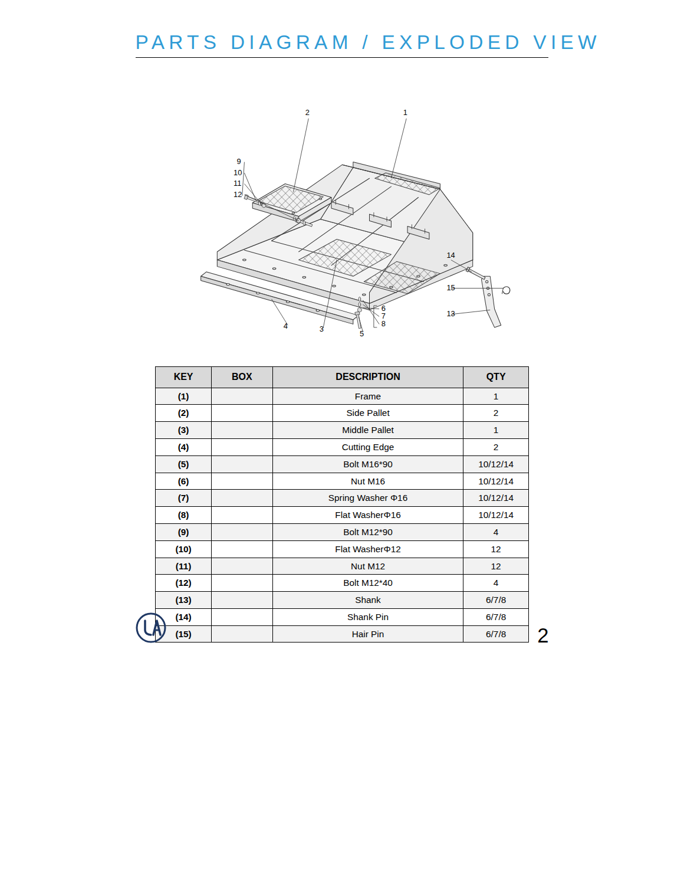PARTS DIAGRAM / EXPLODED VIEW
1 2 9 10 11 12 4 3 5 6 7 8 14 15 13
| KEY | BOX | DESCRIPTION | QTY |
| --- | --- | --- | --- |
| (1) | | Frame | 1 |
| (2) | | Side Pallet | 2 |
| (3) | | Middle Pallet | 1 |
| (4) | | Cutting Edge | 2 |
| (5) | | Bolt M16*90 | 10/12/14 |
| (6) | | Nut M16 | 10/12/14 |
| (7) | | Spring Washer Φ16 | 10/12/14 |
| (8) | | Flat WasherΦ16 | 10/12/14 |
| (9) | | Bolt M12*90 | 4 |
| (10) | | Flat WasherΦ12 | 12 |
| (11) | | Nut M12 | 12 |
| (12) | | Bolt M12*40 | 4 |
| (13) | | Shank | 6/7/8 |
| (14) | | Shank Pin | 6/7/8 |
| (15) | | Hair Pin | 6/7/8 |
2